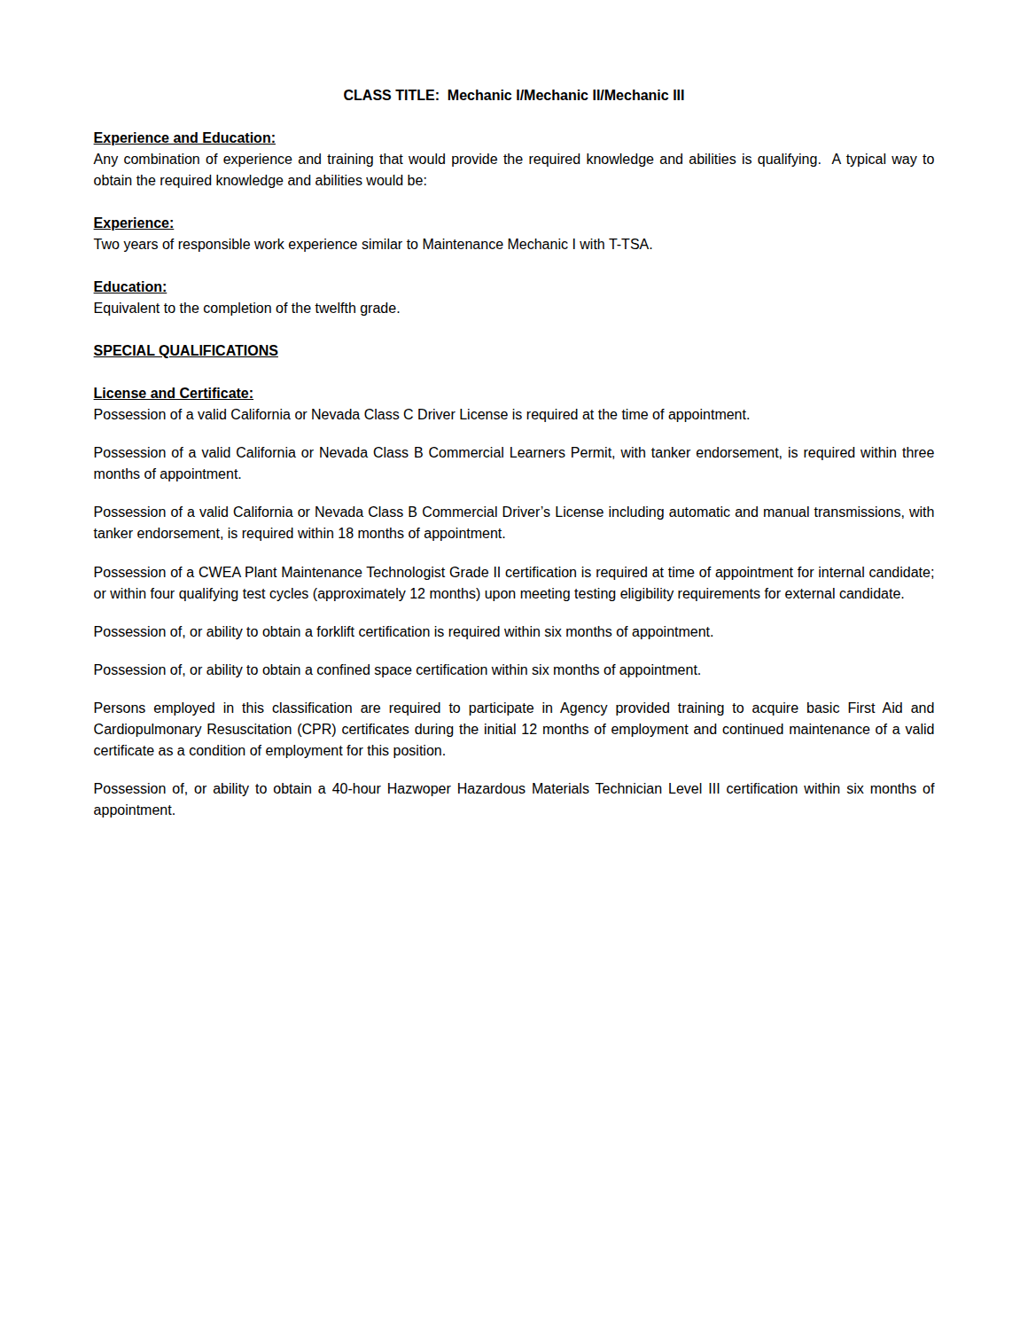CLASS TITLE: Mechanic I/Mechanic II/Mechanic III
Experience and Education:
Any combination of experience and training that would provide the required knowledge and abilities is qualifying. A typical way to obtain the required knowledge and abilities would be:
Experience:
Two years of responsible work experience similar to Maintenance Mechanic I with T-TSA.
Education:
Equivalent to the completion of the twelfth grade.
SPECIAL QUALIFICATIONS
License and Certificate:
Possession of a valid California or Nevada Class C Driver License is required at the time of appointment.
Possession of a valid California or Nevada Class B Commercial Learners Permit, with tanker endorsement, is required within three months of appointment.
Possession of a valid California or Nevada Class B Commercial Driver’s License including automatic and manual transmissions, with tanker endorsement, is required within 18 months of appointment.
Possession of a CWEA Plant Maintenance Technologist Grade II certification is required at time of appointment for internal candidate; or within four qualifying test cycles (approximately 12 months) upon meeting testing eligibility requirements for external candidate.
Possession of, or ability to obtain a forklift certification is required within six months of appointment.
Possession of, or ability to obtain a confined space certification within six months of appointment.
Persons employed in this classification are required to participate in Agency provided training to acquire basic First Aid and Cardiopulmonary Resuscitation (CPR) certificates during the initial 12 months of employment and continued maintenance of a valid certificate as a condition of employment for this position.
Possession of, or ability to obtain a 40-hour Hazwoper Hazardous Materials Technician Level III certification within six months of appointment.